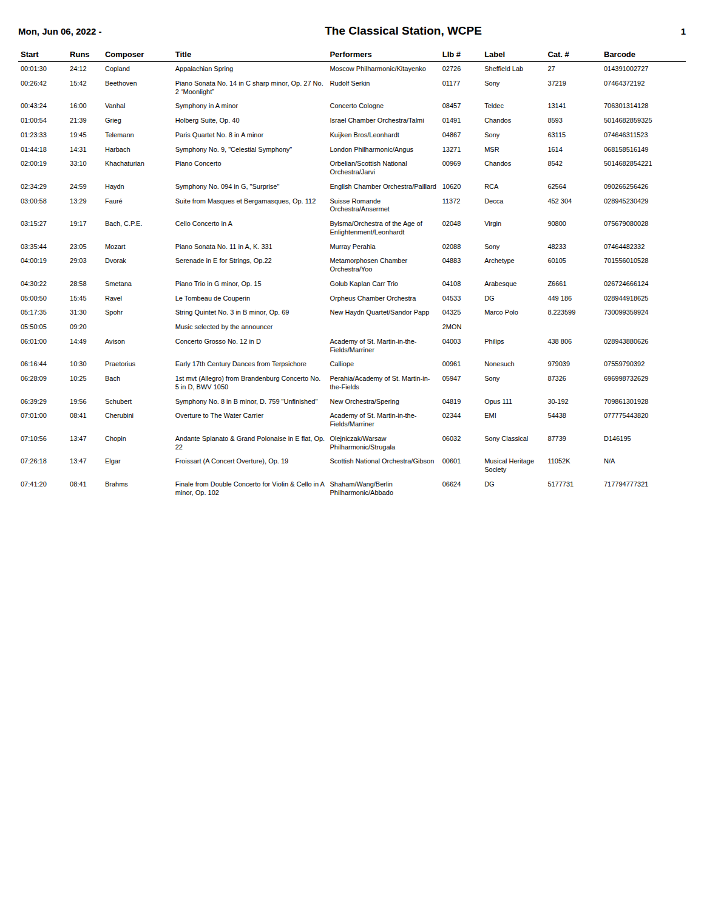Mon, Jun 06, 2022 -
The Classical Station, WCPE
1
| Start | Runs | Composer | Title | Performers | LIb # | Label | Cat. # | Barcode |
| --- | --- | --- | --- | --- | --- | --- | --- | --- |
| 00:01:30 | 24:12 | Copland | Appalachian Spring | Moscow Philharmonic/Kitayenko | 02726 | Sheffield Lab | 27 | 014391002727 |
| 00:26:42 | 15:42 | Beethoven | Piano Sonata No. 14 in C sharp minor, Op. 27 No. 2 “Moonlight” | Rudolf Serkin | 01177 | Sony | 37219 | 07464372192 |
| 00:43:24 | 16:00 | Vanhal | Symphony in A minor | Concerto Cologne | 08457 | Teldec | 13141 | 706301314128 |
| 01:00:54 | 21:39 | Grieg | Holberg Suite, Op. 40 | Israel Chamber Orchestra/Talmi | 01491 | Chandos | 8593 | 5014682859325 |
| 01:23:33 | 19:45 | Telemann | Paris Quartet No. 8 in A minor | Kuijken Bros/Leonhardt | 04867 | Sony | 63115 | 074646311523 |
| 01:44:18 | 14:31 | Harbach | Symphony No. 9, "Celestial Symphony" | London Philharmonic/Angus | 13271 | MSR | 1614 | 068158516149 |
| 02:00:19 | 33:10 | Khachaturian | Piano Concerto | Orbelian/Scottish National Orchestra/Jarvi | 00969 | Chandos | 8542 | 5014682854221 |
| 02:34:29 | 24:59 | Haydn | Symphony No. 094 in G, "Surprise" | English Chamber Orchestra/Paillard | 10620 | RCA | 62564 | 090266256426 |
| 03:00:58 | 13:29 | Fauré | Suite from Masques et Bergamasques, Op. 112 | Suisse Romande Orchestra/Ansermet | 11372 | Decca | 452 304 | 028945230429 |
| 03:15:27 | 19:17 | Bach, C.P.E. | Cello Concerto in A | Bylsma/Orchestra of the Age of Enlightenment/Leonhardt | 02048 | Virgin | 90800 | 075679080028 |
| 03:35:44 | 23:05 | Mozart | Piano Sonata No. 11 in A, K. 331 | Murray Perahia | 02088 | Sony | 48233 | 07464482332 |
| 04:00:19 | 29:03 | Dvorak | Serenade in E for Strings, Op.22 | Metamorphosen Chamber Orchestra/Yoo | 04883 | Archetype | 60105 | 701556010528 |
| 04:30:22 | 28:58 | Smetana | Piano Trio in G minor, Op. 15 | Golub Kaplan Carr Trio | 04108 | Arabesque | Z6661 | 026724666124 |
| 05:00:50 | 15:45 | Ravel | Le Tombeau de Couperin | Orpheus Chamber Orchestra | 04533 | DG | 449 186 | 028944918625 |
| 05:17:35 | 31:30 | Spohr | String Quintet No. 3 in B minor, Op. 69 | New Haydn Quartet/Sandor Papp | 04325 | Marco Polo | 8.223599 | 730099359924 |
| 05:50:05 | 09:20 | | Music selected by the announcer | | 2MON | | | |
| 06:01:00 | 14:49 | Avison | Concerto Grosso No. 12 in D | Academy of St. Martin-in-the-Fields/Marriner | 04003 | Philips | 438 806 | 028943880626 |
| 06:16:44 | 10:30 | Praetorius | Early 17th Century Dances from Terpsichore | Calliope | 00961 | Nonesuch | 979039 | 07559790392 |
| 06:28:09 | 10:25 | Bach | 1st mvt (Allegro) from Brandenburg Concerto No. 5 in D, BWV 1050 | Perahia/Academy of St. Martin-in-the-Fields | 05947 | Sony | 87326 | 696998732629 |
| 06:39:29 | 19:56 | Schubert | Symphony No. 8 in B minor, D. 759 "Unfinished" | New Orchestra/Spering | 04819 | Opus 111 | 30-192 | 709861301928 |
| 07:01:00 | 08:41 | Cherubini | Overture to The Water Carrier | Academy of St. Martin-in-the-Fields/Marriner | 02344 | EMI | 54438 | 077775443820 |
| 07:10:56 | 13:47 | Chopin | Andante Spianato & Grand Polonaise in E flat, Op. 22 | Olejniczak/Warsaw Philharmonic/Strugala | 06032 | Sony Classical | 87739 | D146195 |
| 07:26:18 | 13:47 | Elgar | Froissart (A Concert Overture), Op. 19 | Scottish National Orchestra/Gibson | 00601 | Musical Heritage Society | 11052K | N/A |
| 07:41:20 | 08:41 | Brahms | Finale from Double Concerto for Violin & Cello in A minor, Op. 102 | Shaham/Wang/Berlin Philharmonic/Abbado | 06624 | DG | 5177731 | 717794777321 |